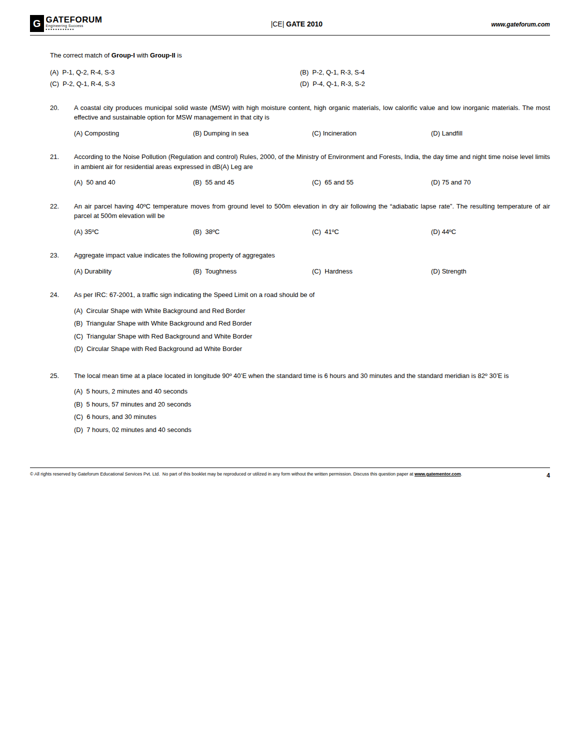G
GATEFORUM
Engineering Success
▪▪▪▪▪▪▪▪▪▪▪▪
|CE| GATE 2010
www.gateforum.com
The correct match of Group-I with Group-II is
(A) P-1, Q-2, R-4, S-3
(B) P-2, Q-1, R-3, S-4
(C) P-2, Q-1, R-4, S-3
(D) P-4, Q-1, R-3, S-2
20.
A coastal city produces municipal solid waste (MSW) with high moisture content, high organic materials, low calorific value and low inorganic materials. The most effective and sustainable option for MSW management in that city is
(A) Composting
(B) Dumping in sea
(C) Incineration
(D) Landfill
21.
According to the Noise Pollution (Regulation and control) Rules, 2000, of the Ministry of Environment and Forests, India, the day time and night time noise level limits in ambient air for residential areas expressed in dB(A) Leg are
(A) 50 and 40
(B) 55 and 45
(C) 65 and 55
(D) 75 and 70
22.
An air parcel having 40ºC temperature moves from ground level to 500m elevation in dry air following the “adiabatic lapse rate”. The resulting temperature of air parcel at 500m elevation will be
(A) 35ºC
(B) 38ºC
(C) 41ºC
(D) 44ºC
23.
Aggregate impact value indicates the following property of aggregates
(A) Durability
(B) Toughness
(C) Hardness
(D) Strength
24.
As per IRC: 67-2001, a traffic sign indicating the Speed Limit on a road should be of
(A) Circular Shape with White Background and Red Border
(B) Triangular Shape with White Background and Red Border
(C) Triangular Shape with Red Background and White Border
(D) Circular Shape with Red Background ad White Border
25.
The local mean time at a place located in longitude 90º 40’E when the standard time is 6 hours and 30 minutes and the standard meridian is 82º 30’E is
(A) 5 hours, 2 minutes and 40 seconds
(B) 5 hours, 57 minutes and 20 seconds
(C) 6 hours, and 30 minutes
(D) 7 hours, 02 minutes and 40 seconds
© All rights reserved by Gateforum Educational Services Pvt. Ltd. No part of this booklet may be reproduced or utilized in any form without the written permission. Discuss this question paper at www.gatementor.com.
4